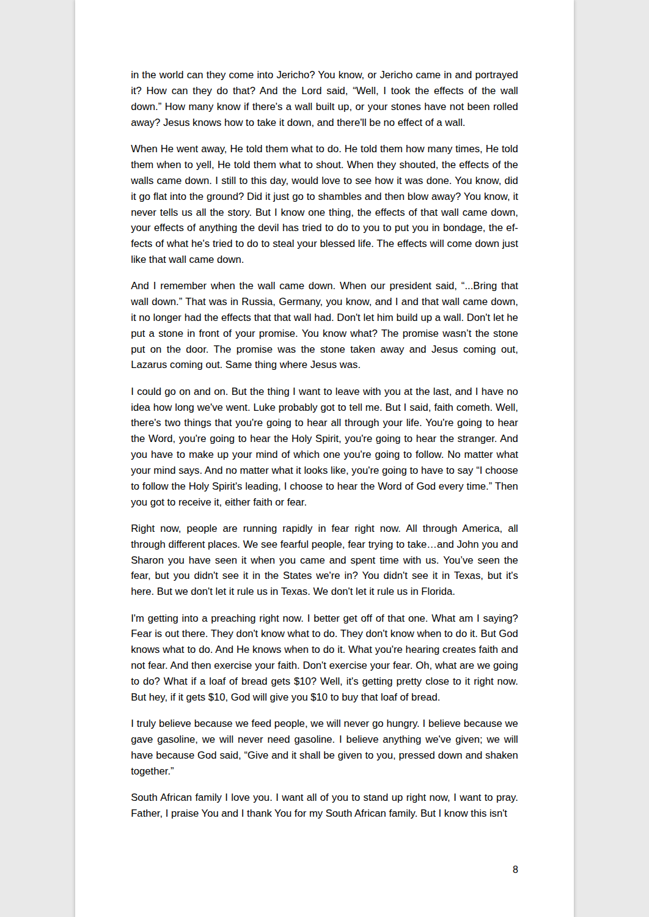in the world can they come into Jericho? You know, or Jericho came in and portrayed it? How can they do that? And the Lord said, “Well, I took the effects of the wall down.” How many know if there's a wall built up, or your stones have not been rolled away? Jesus knows how to take it down, and there'll be no effect of a wall.
When He went away, He told them what to do. He told them how many times, He told them when to yell, He told them what to shout. When they shouted, the effects of the walls came down. I still to this day, would love to see how it was done. You know, did it go flat into the ground? Did it just go to shambles and then blow away? You know, it never tells us all the story. But I know one thing, the effects of that wall came down, your effects of anything the devil has tried to do to you to put you in bondage, the effects of what he's tried to do to steal your blessed life. The effects will come down just like that wall came down.
And I remember when the wall came down. When our president said, “...Bring that wall down.” That was in Russia, Germany, you know, and I and that wall came down, it no longer had the effects that that wall had. Don't let him build up a wall. Don't let he put a stone in front of your promise. You know what? The promise wasn’t the stone put on the door. The promise was the stone taken away and Jesus coming out, Lazarus coming out. Same thing where Jesus was.
I could go on and on. But the thing I want to leave with you at the last, and I have no idea how long we've went. Luke probably got to tell me. But I said, faith cometh. Well, there's two things that you're going to hear all through your life. You're going to hear the Word, you're going to hear the Holy Spirit, you're going to hear the stranger. And you have to make up your mind of which one you're going to follow. No matter what your mind says. And no matter what it looks like, you're going to have to say “I choose to follow the Holy Spirit's leading, I choose to hear the Word of God every time.” Then you got to receive it, either faith or fear.
Right now, people are running rapidly in fear right now. All through America, all through different places. We see fearful people, fear trying to take…and John you and Sharon you have seen it when you came and spent time with us. You’ve seen the fear, but you didn't see it in the States we're in? You didn't see it in Texas, but it's here. But we don't let it rule us in Texas. We don't let it rule us in Florida.
I'm getting into a preaching right now. I better get off of that one. What am I saying? Fear is out there. They don't know what to do. They don't know when to do it. But God knows what to do. And He knows when to do it. What you're hearing creates faith and not fear. And then exercise your faith. Don't exercise your fear. Oh, what are we going to do? What if a loaf of bread gets $10? Well, it's getting pretty close to it right now. But hey, if it gets $10, God will give you $10 to buy that loaf of bread.
I truly believe because we feed people, we will never go hungry. I believe because we gave gasoline, we will never need gasoline. I believe anything we've given; we will have because God said, “Give and it shall be given to you, pressed down and shaken together.”
South African family I love you. I want all of you to stand up right now, I want to pray. Father, I praise You and I thank You for my South African family. But I know this isn't
8